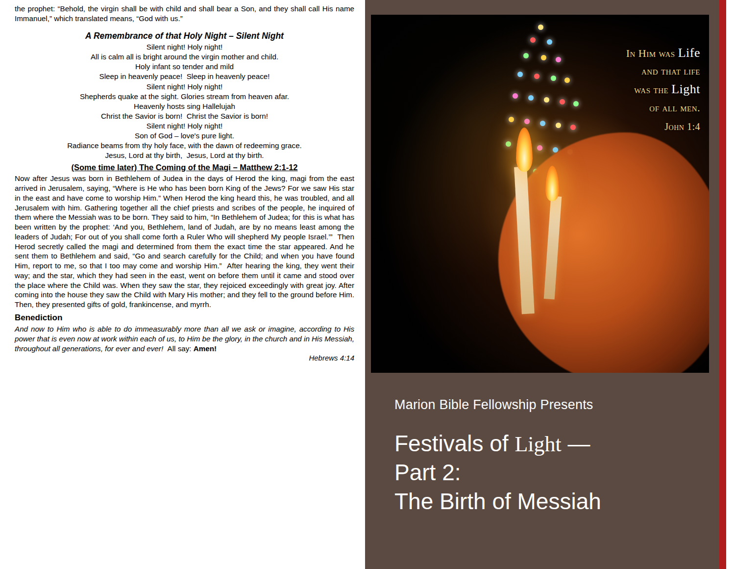the prophet: “Behold, the virgin shall be with child and shall bear a Son, and they shall call His name Immanuel,” which translated means, “God with us.”
A Remembrance of that Holy Night – Silent Night
Silent night! Holy night!
All is calm all is bright around the virgin mother and child.
Holy infant so tender and mild
Sleep in heavenly peace! Sleep in heavenly peace!
Silent night! Holy night!
Shepherds quake at the sight. Glories stream from heaven afar.
Heavenly hosts sing Hallelujah
Christ the Savior is born! Christ the Savior is born!
Silent night! Holy night!
Son of God – love's pure light.
Radiance beams from thy holy face, with the dawn of redeeming grace.
Jesus, Lord at thy birth, Jesus, Lord at thy birth.
(Some time later) The Coming of the Magi – Matthew 2:1-12
Now after Jesus was born in Bethlehem of Judea in the days of Herod the king, magi from the east arrived in Jerusalem, saying, “Where is He who has been born King of the Jews? For we saw His star in the east and have come to worship Him.” When Herod the king heard this, he was troubled, and all Jerusalem with him. Gathering together all the chief priests and scribes of the people, he inquired of them where the Messiah was to be born. They said to him, “In Bethlehem of Judea; for this is what has been written by the prophet: ‘And you, Bethlehem, land of Judah, are by no means least among the leaders of Judah; For out of you shall come forth a Ruler Who will shepherd My people Israel.’” Then Herod secretly called the magi and determined from them the exact time the star appeared. And he sent them to Bethlehem and said, “Go and search carefully for the Child; and when you have found Him, report to me, so that I too may come and worship Him.” After hearing the king, they went their way; and the star, which they had seen in the east, went on before them until it came and stood over the place where the Child was. When they saw the star, they rejoiced exceedingly with great joy. After coming into the house they saw the Child with Mary His mother; and they fell to the ground before Him. Then, they presented gifts of gold, frankincense, and myrrh.
Benediction
And now to Him who is able to do immeasurably more than all we ask or imagine, according to His power that is even now at work within each of us, to Him be the glory, in the church and in His Messiah, throughout all generations, for ever and ever! All say: Amen!
Hebrews 4:14
In Him was Life
and that life
was the Light
of all men. John 1:4
Marion Bible Fellowship Presents
Festivals of Light —
Part 2:
The Birth of Messiah